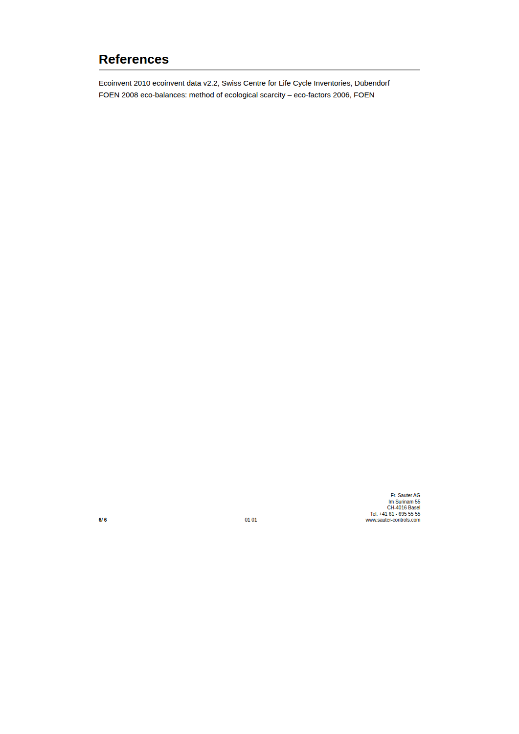References
Ecoinvent 2010 ecoinvent data v2.2, Swiss Centre for Life Cycle Inventories, Dübendorf
FOEN 2008 eco-balances: method of ecological scarcity – eco-factors 2006, FOEN
6/ 6
01 01
Fr. Sauter AG
Im Surinam 55
CH-4016 Basel
Tel. +41 61 - 695 55 55
www.sauter-controls.com